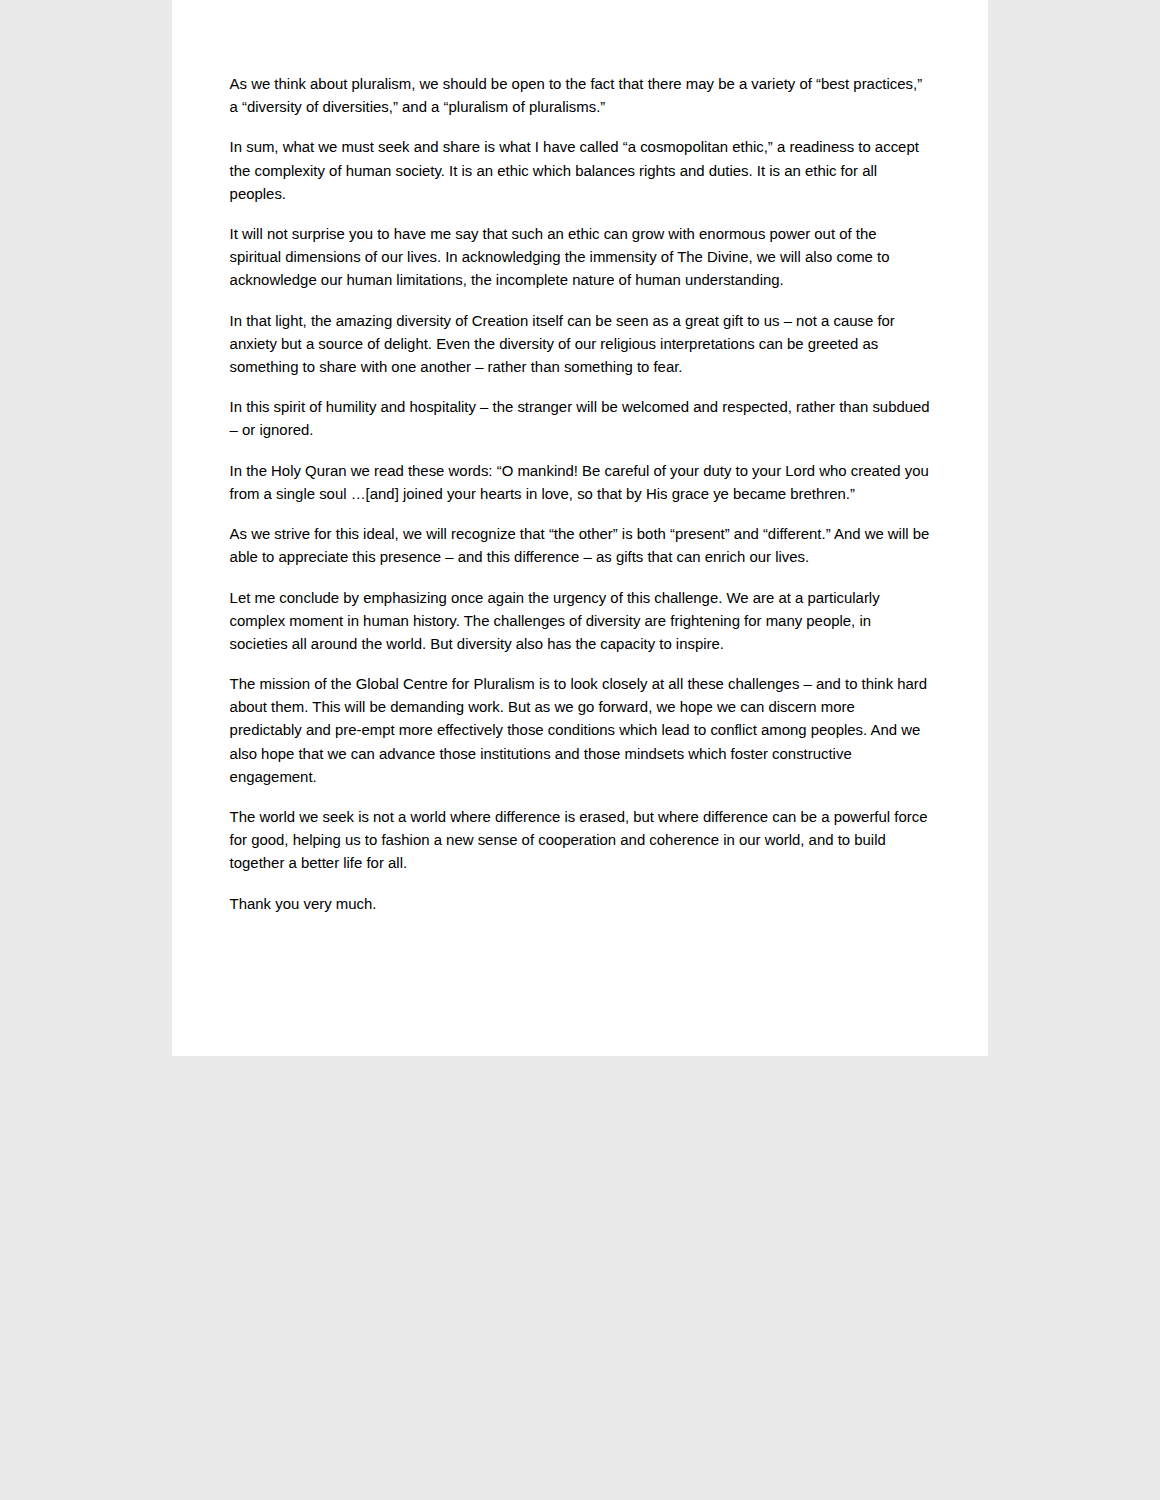As we think about pluralism, we should be open to the fact that there may be a variety of “best practices,” a “diversity of diversities,” and a “pluralism of pluralisms.”
In sum, what we must seek and share is what I have called “a cosmopolitan ethic,” a readiness to accept the complexity of human society. It is an ethic which balances rights and duties. It is an ethic for all peoples.
It will not surprise you to have me say that such an ethic can grow with enormous power out of the spiritual dimensions of our lives. In acknowledging the immensity of The Divine, we will also come to acknowledge our human limitations, the incomplete nature of human understanding.
In that light, the amazing diversity of Creation itself can be seen as a great gift to us – not a cause for anxiety but a source of delight. Even the diversity of our religious interpretations can be greeted as something to share with one another – rather than something to fear.
In this spirit of humility and hospitality – the stranger will be welcomed and respected, rather than subdued – or ignored.
In the Holy Quran we read these words: “O mankind! Be careful of your duty to your Lord who created you from a single soul …[and] joined your hearts in love, so that by His grace ye became brethren.”
As we strive for this ideal, we will recognize that “the other” is both “present” and “different.” And we will be able to appreciate this presence – and this difference – as gifts that can enrich our lives.
Let me conclude by emphasizing once again the urgency of this challenge. We are at a particularly complex moment in human history. The challenges of diversity are frightening for many people, in societies all around the world. But diversity also has the capacity to inspire.
The mission of the Global Centre for Pluralism is to look closely at all these challenges – and to think hard about them. This will be demanding work. But as we go forward, we hope we can discern more predictably and pre-empt more effectively those conditions which lead to conflict among peoples. And we also hope that we can advance those institutions and those mindsets which foster constructive engagement.
The world we seek is not a world where difference is erased, but where difference can be a powerful force for good, helping us to fashion a new sense of cooperation and coherence in our world, and to build together a better life for all.
Thank you very much.